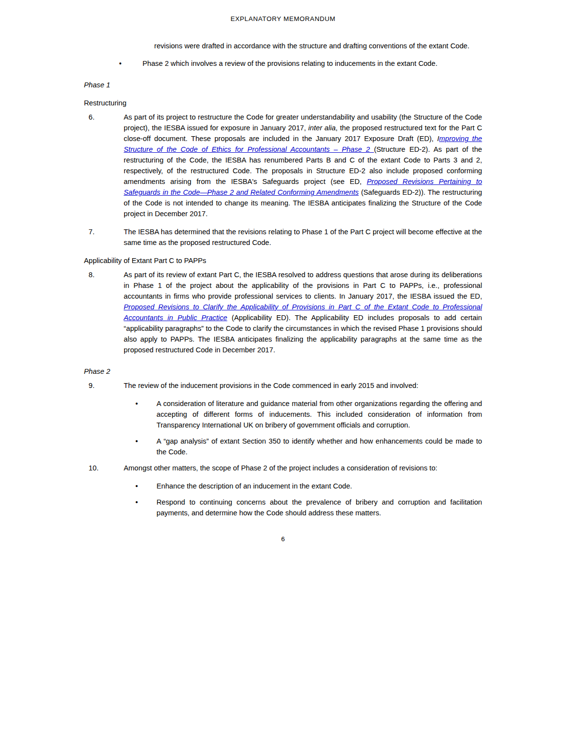EXPLANATORY MEMORANDUM
revisions were drafted in accordance with the structure and drafting conventions of the extant Code.
•
Phase 2 which involves a review of the provisions relating to inducements in the extant Code.
Phase 1
Restructuring
6.
As part of its project to restructure the Code for greater understandability and usability (the Structure of the Code project), the IESBA issued for exposure in January 2017, inter alia, the proposed restructured text for the Part C close-off document. These proposals are included in the January 2017 Exposure Draft (ED), Improving the Structure of the Code of Ethics for Professional Accountants – Phase 2 (Structure ED-2). As part of the restructuring of the Code, the IESBA has renumbered Parts B and C of the extant Code to Parts 3 and 2, respectively, of the restructured Code. The proposals in Structure ED-2 also include proposed conforming amendments arising from the IESBA's Safeguards project (see ED, Proposed Revisions Pertaining to Safeguards in the Code—Phase 2 and Related Conforming Amendments (Safeguards ED-2)). The restructuring of the Code is not intended to change its meaning. The IESBA anticipates finalizing the Structure of the Code project in December 2017.
7.
The IESBA has determined that the revisions relating to Phase 1 of the Part C project will become effective at the same time as the proposed restructured Code.
Applicability of Extant Part C to PAPPs
8.
As part of its review of extant Part C, the IESBA resolved to address questions that arose during its deliberations in Phase 1 of the project about the applicability of the provisions in Part C to PAPPs, i.e., professional accountants in firms who provide professional services to clients. In January 2017, the IESBA issued the ED, Proposed Revisions to Clarify the Applicability of Provisions in Part C of the Extant Code to Professional Accountants in Public Practice (Applicability ED). The Applicability ED includes proposals to add certain “applicability paragraphs” to the Code to clarify the circumstances in which the revised Phase 1 provisions should also apply to PAPPs. The IESBA anticipates finalizing the applicability paragraphs at the same time as the proposed restructured Code in December 2017.
Phase 2
9.
The review of the inducement provisions in the Code commenced in early 2015 and involved:
•
A consideration of literature and guidance material from other organizations regarding the offering and accepting of different forms of inducements. This included consideration of information from Transparency International UK on bribery of government officials and corruption.
•
A “gap analysis” of extant Section 350 to identify whether and how enhancements could be made to the Code.
10.
Amongst other matters, the scope of Phase 2 of the project includes a consideration of revisions to:
•
Enhance the description of an inducement in the extant Code.
•
Respond to continuing concerns about the prevalence of bribery and corruption and facilitation payments, and determine how the Code should address these matters.
6